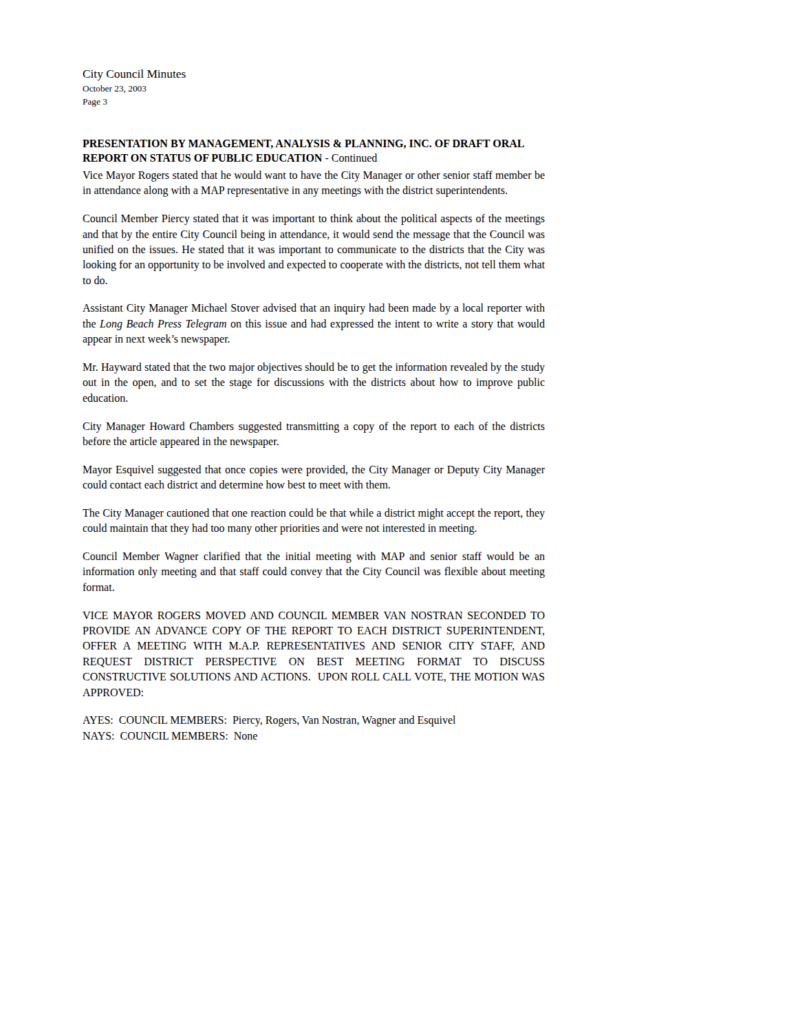City Council Minutes
October 23, 2003
Page 3
Presentation by Management, Analysis & Planning, Inc. of Draft Oral Report on Status of Public Education - Continued
Vice Mayor Rogers stated that he would want to have the City Manager or other senior staff member be in attendance along with a MAP representative in any meetings with the district superintendents.
Council Member Piercy stated that it was important to think about the political aspects of the meetings and that by the entire City Council being in attendance, it would send the message that the Council was unified on the issues. He stated that it was important to communicate to the districts that the City was looking for an opportunity to be involved and expected to cooperate with the districts, not tell them what to do.
Assistant City Manager Michael Stover advised that an inquiry had been made by a local reporter with the Long Beach Press Telegram on this issue and had expressed the intent to write a story that would appear in next week’s newspaper.
Mr. Hayward stated that the two major objectives should be to get the information revealed by the study out in the open, and to set the stage for discussions with the districts about how to improve public education.
City Manager Howard Chambers suggested transmitting a copy of the report to each of the districts before the article appeared in the newspaper.
Mayor Esquivel suggested that once copies were provided, the City Manager or Deputy City Manager could contact each district and determine how best to meet with them.
The City Manager cautioned that one reaction could be that while a district might accept the report, they could maintain that they had too many other priorities and were not interested in meeting.
Council Member Wagner clarified that the initial meeting with MAP and senior staff would be an information only meeting and that staff could convey that the City Council was flexible about meeting format.
Vice Mayor Rogers moved and Council Member Van Nostran seconded to provide an advance copy of the report to each district superintendent, offer a meeting with M.A.P. representatives and senior city staff, and request district perspective on best meeting format to discuss constructive solutions and actions. Upon roll call vote, the motion was approved:
AYES: COUNCIL MEMBERS: Piercy, Rogers, Van Nostran, Wagner and Esquivel
NAYS: COUNCIL MEMBERS: None